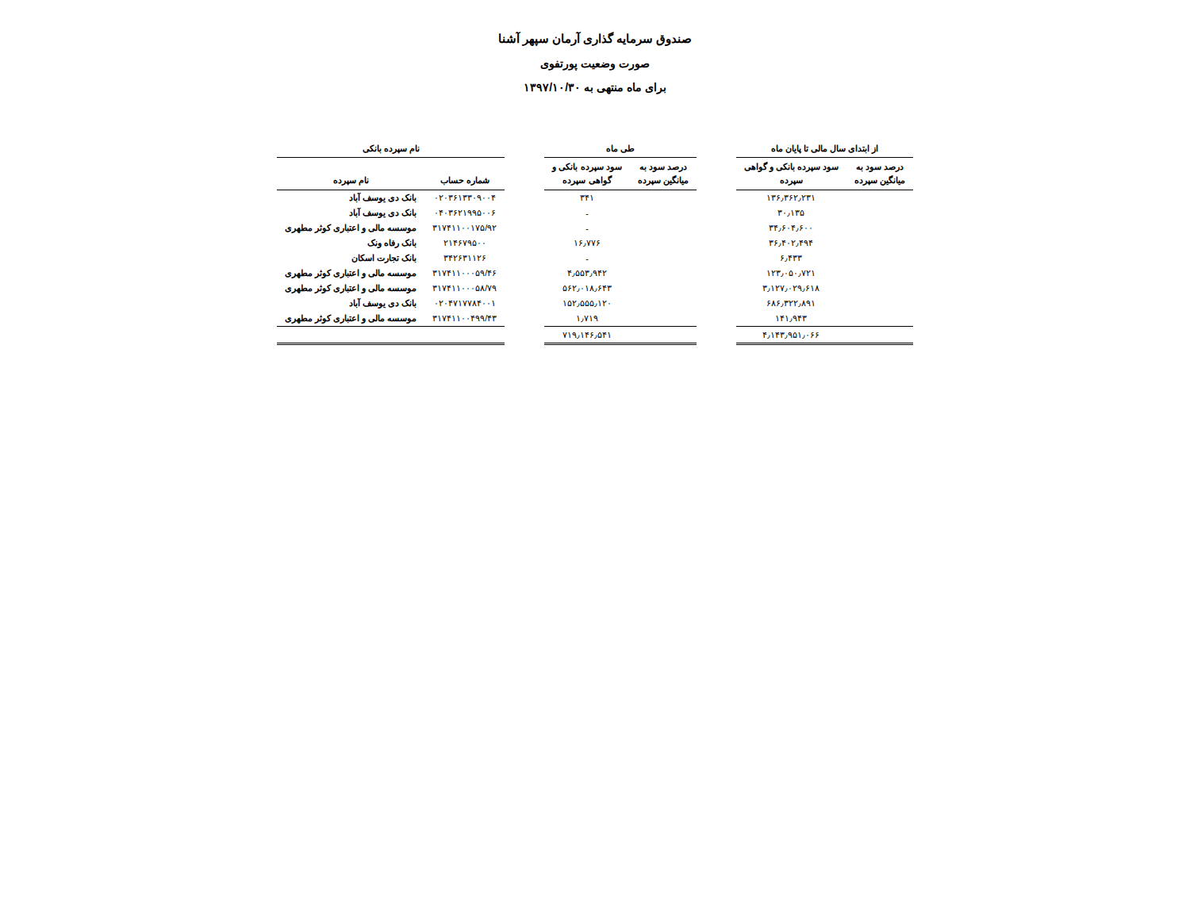صندوق سرمایه گذاری آرمان سپهر آشنا
صورت وضعیت پورتفوی
برای ماه منتهی به ۱۳۹۷/۱۰/۳۰
| از ابتدای سال مالی تا پایان ماه | | طی ماه | | نام سپرده بانکی |
| --- | --- | --- | --- | --- |
| درصد سود به میانگین سپرده | سود سپرده بانکی و گواهی سپرده | | درصد سود به میانگین سپرده | سود سپرده بانکی و گواهی سپرده | | شماره حساب | نام سپرده |
| | ۱۳۶٫۳۶۲٫۲۳۱ | | | ۳۴۱ | | ۰۲۰۳۶۱۳۳۰۹۰۰۴ | بانک دی یوسف آباد |
| | ۳۰٫۱۳۵ | | | - | | ۰۴۰۳۶۲۱۹۹۵۰۰۶ | بانک دی یوسف آباد |
| | ۳۴٫۶۰۴٫۶۰۰ | | | - | | ۳۱۷۴۱۱۰۰۱۷۵/۹۲ | موسسه مالی و اعتباری کوثر مطهری |
| | ۳۶٫۴۰۲٫۴۹۴ | | | ۱۶٫۷۷۶ | | ۲۱۴۶۷۹۵۰۰ | بانک رفاه ونک |
| | ۶٫۴۳۳ | | | - | | ۳۴۲۶۳۱۱۲۶ | بانک تجارت اسکان |
| | ۱۲۳٫۰۵۰٫۷۲۱ | | | ۴٫۵۵۳٫۹۴۲ | | ۳۱۷۴۱۱۰۰۰۵۹/۴۶ | موسسه مالی و اعتباری کوثر مطهری |
| | ۳٫۱۲۷٫۰۲۹٫۶۱۸ | | | ۵۶۲٫۰۱۸٫۶۴۳ | | ۳۱۷۴۱۱۰۰۰۵۸/۷۹ | موسسه مالی و اعتباری کوثر مطهری |
| | ۶۸۶٫۳۲۲٫۸۹۱ | | | ۱۵۲٫۵۵۵٫۱۲۰ | | ۰۲۰۴۷۱۷۷۸۴۰۰۱ | بانک دی یوسف آباد |
| | ۱۴۱٫۹۴۳ | | | ۱٫۷۱۹ | | ۳۱۷۴۱۱۰۰۴۹۹/۴۳ | موسسه مالی و اعتباری کوثر مطهری |
| | ۴٫۱۴۳٫۹۵۱٫۰۶۶ | | | ۷۱۹٫۱۴۶٫۵۴۱ | | | |